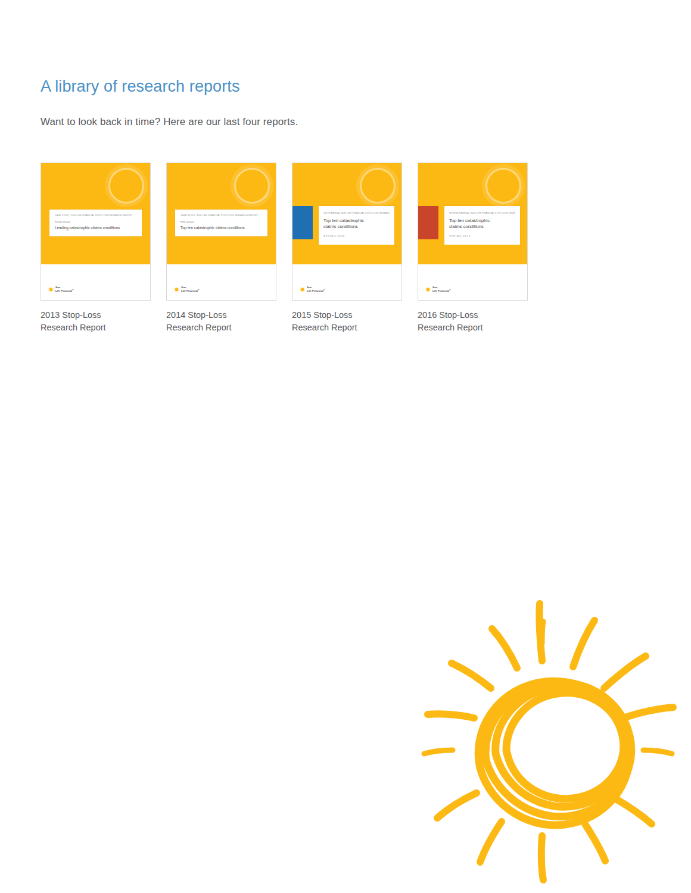A library of research reports
Want to look back in time? Here are our last four reports.
CASE STUDY: SUN LIFE FINANCIAL STOP-LOSS RESEARCH REPORT Fourth annual Leading catastrophic claims conditions Sun
Life Financial®
2013 Stop-Loss
Research Report
CASE STUDY: SUN LIFE FINANCIAL STOP-LOSS RESEARCH REPORT Fifth annual Top ten catastrophic claims conditions Sun
Life Financial®
2014 Stop-Loss
Research Report
SIXTH ANNUAL SUN LIFE FINANCIAL STOP-LOSS RESEARCH REPORT Top ten catastrophic
claims conditions Spring 2015 Sun
Life Financial®
2015 Stop-Loss
Research Report
SEVENTH ANNUAL SUN LIFE FINANCIAL STOP-LOSS RESEARCH REPORT Top ten catastrophic
claims conditions Spring 2016 Sun
Life Financial®
2016 Stop-Loss
Research Report